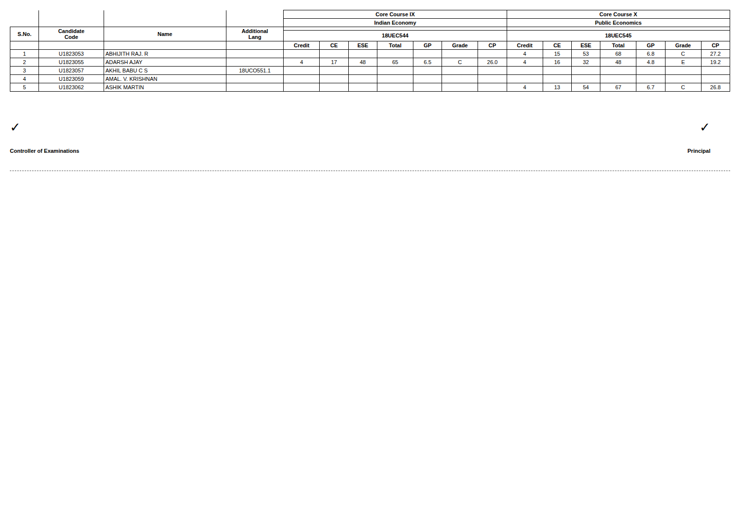| | | | | Core Course IX | Core Course X |
| Indian Economy | Public Economics |
| S.No. | Candidate Code | Name | Additional Lang | | |
| 18UEC544 | 18UEC545 |
| | | | | Credit | CE | ESE | Total | GP | Grade | CP | Credit | CE | ESE | Total | GP | Grade | CP |
| 1 | U1823053 | ABHIJITH RAJ. R | | | | | | | | | 4 | 15 | 53 | 68 | 6.8 | C | 27.2 |
| 2 | U1823055 | ADARSH AJAY | | 4 | 17 | 48 | 65 | 6.5 | C | 26.0 | 4 | 16 | 32 | 48 | 4.8 | E | 19.2 |
| 3 | U1823057 | AKHIL BABU C S | 18UCO551.1 | | | | | | | | | | | | | | |
| 4 | U1823059 | AMAL. V. KRISHNAN | | | | | | | | | | | | | | | |
| 5 | U1823062 | ASHIK MARTIN | | | | | | | | | 4 | 13 | 54 | 67 | 6.7 | C | 26.8 |
✓
Controller of Examinations
✓
Principal